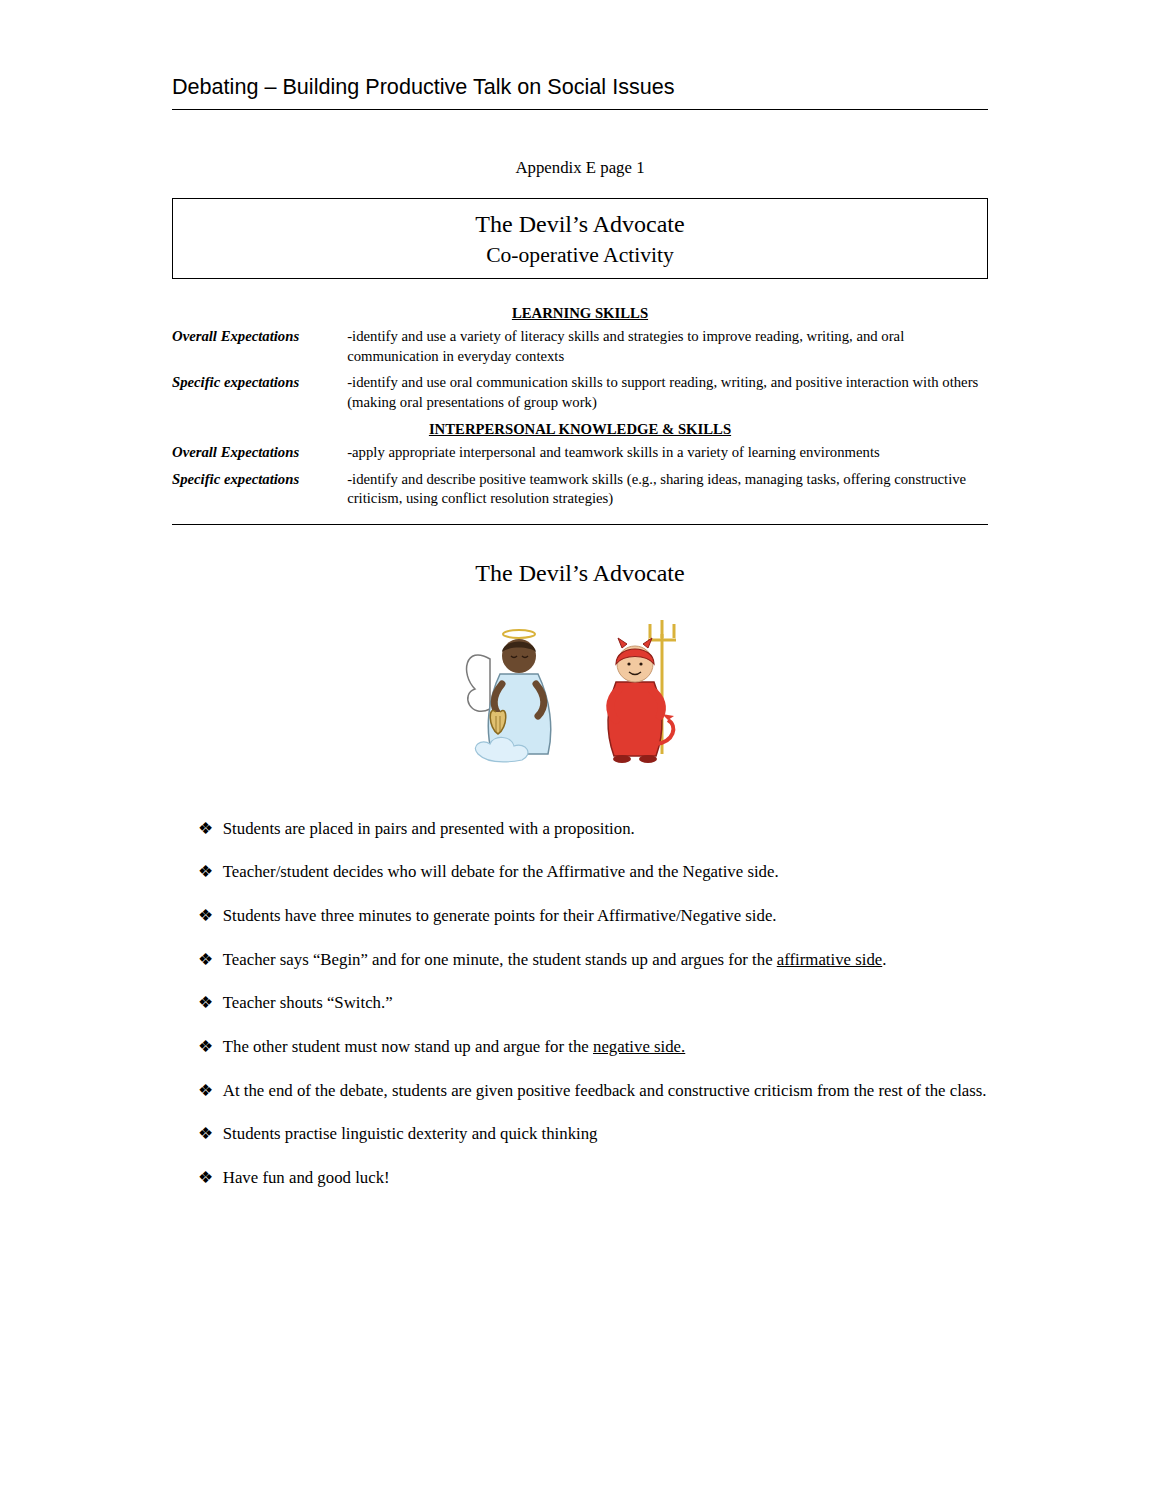Debating – Building Productive Talk on Social Issues
Appendix E page 1
The Devil’s Advocate Co-operative Activity
| LEARNING SKILLS |
| --- |
| Overall Expectations | -identify and use a variety of literacy skills and strategies to improve reading, writing, and oral communication in everyday contexts |
| Specific expectations | -identify and use oral communication skills to support reading, writing, and positive interaction with others (making oral presentations of group work) |
| INTERPERSONAL KNOWLEDGE & SKILLS |
| Overall Expectations | -apply appropriate interpersonal and teamwork skills in a variety of learning environments |
| Specific expectations | -identify and describe positive teamwork skills (e.g., sharing ideas, managing tasks, offering constructive criticism, using conflict resolution strategies) |
The Devil’s Advocate
Students are placed in pairs and presented with a proposition.
Teacher/student decides who will debate for the Affirmative and the Negative side.
Students have three minutes to generate points for their Affirmative/Negative side.
Teacher says “Begin” and for one minute, the student stands up and argues for the affirmative side.
Teacher shouts “Switch.”
The other student must now stand up and argue for the negative side.
At the end of the debate, students are given positive feedback and constructive criticism from the rest of the class.
Students practise linguistic dexterity and quick thinking
Have fun and good luck!